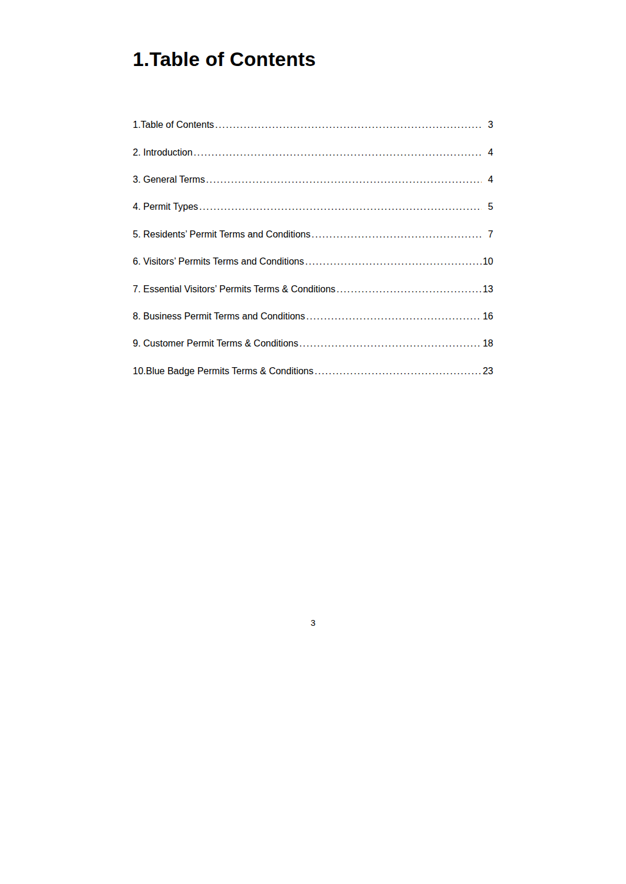1.Table of Contents
1.Table of Contents .......................................................................................................... 3
2. Introduction ................................................................................................................. 4
3. General Terms ............................................................................................................. 4
4. Permit Types ............................................................................................................... 5
5. Residents’ Permit Terms and Conditions ......................................................................... 7
6. Visitors’ Permits Terms and Conditions .......................................................................... 10
7. Essential Visitors’ Permits Terms & Conditions ............................................................ 13
8. Business Permit Terms and Conditions .......................................................................... 16
9. Customer Permit Terms & Conditions ............................................................................ 18
10.Blue Badge Permits Terms & Conditions ....................................................................... 23
3